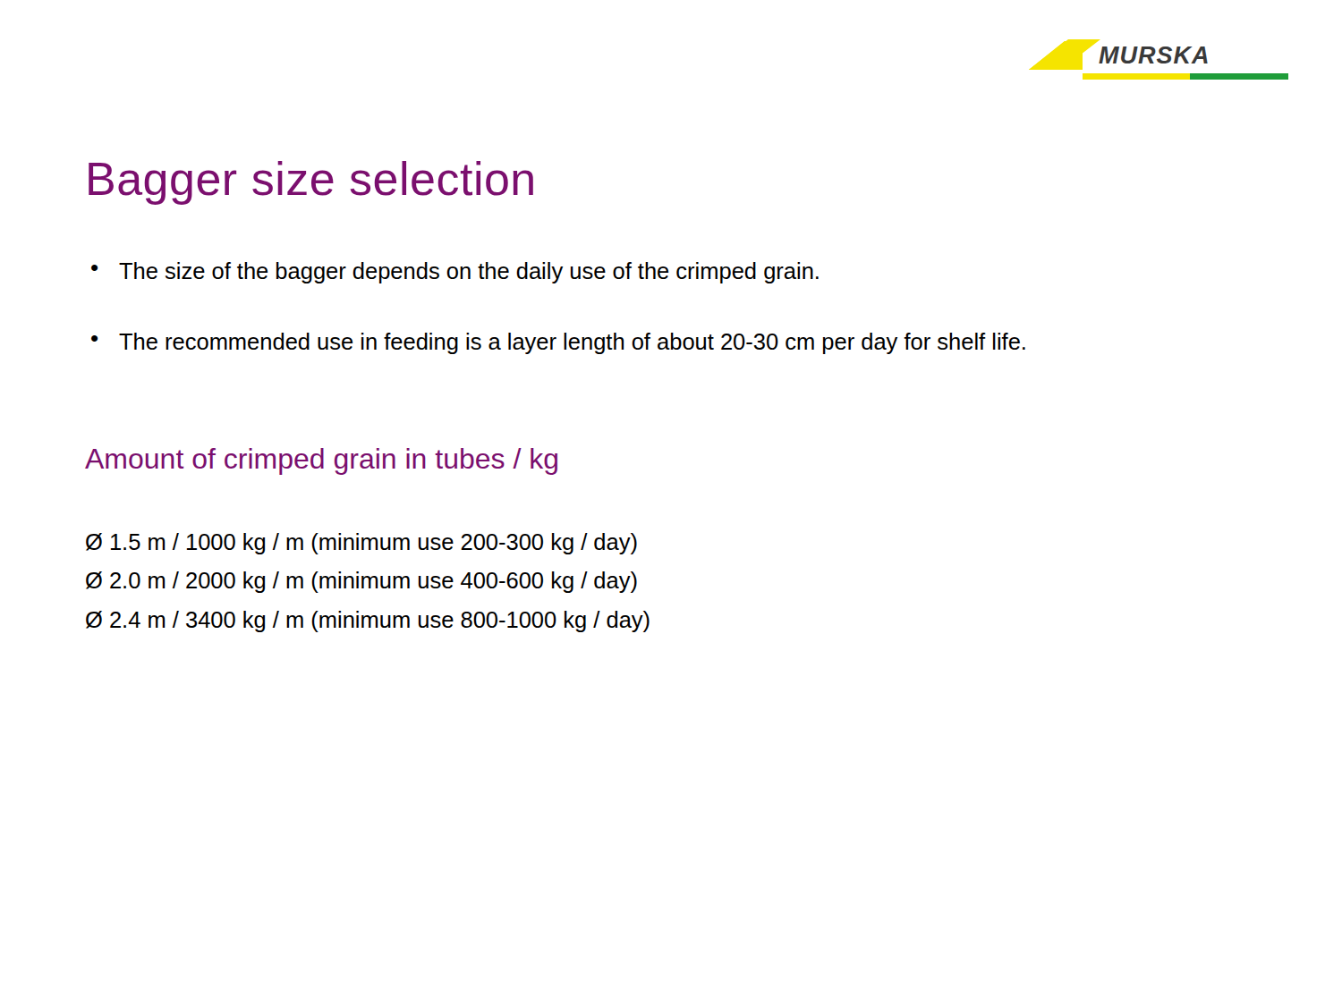MURSKA
Bagger size selection
The size of the bagger depends on the daily use of the crimped grain.
The recommended use in feeding is a layer length of about 20-30 cm per day for shelf life.
Amount of crimped grain in tubes / kg
Ø 1.5 m / 1000 kg / m (minimum use 200-300 kg / day)
Ø 2.0 m / 2000 kg / m (minimum use 400-600 kg / day)
Ø 2.4 m / 3400 kg / m (minimum use 800-1000 kg / day)